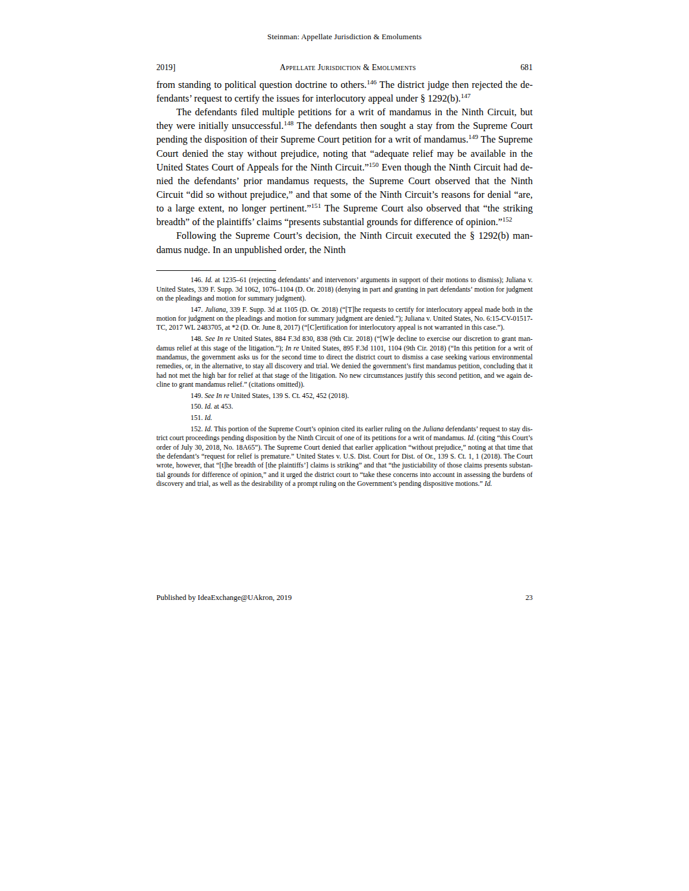Steinman: Appellate Jurisdiction & Emoluments
2019] Appellate Jurisdiction & Emoluments 681
from standing to political question doctrine to others.146 The district judge then rejected the defendants’ request to certify the issues for interlocutory appeal under § 1292(b).147
The defendants filed multiple petitions for a writ of mandamus in the Ninth Circuit, but they were initially unsuccessful.148 The defendants then sought a stay from the Supreme Court pending the disposition of their Supreme Court petition for a writ of mandamus.149 The Supreme Court denied the stay without prejudice, noting that “adequate relief may be available in the United States Court of Appeals for the Ninth Circuit.”150 Even though the Ninth Circuit had denied the defendants’ prior mandamus requests, the Supreme Court observed that the Ninth Circuit “did so without prejudice,” and that some of the Ninth Circuit’s reasons for denial “are, to a large extent, no longer pertinent.”151 The Supreme Court also observed that “the striking breadth” of the plaintiffs’ claims “presents substantial grounds for difference of opinion.”152
Following the Supreme Court’s decision, the Ninth Circuit executed the § 1292(b) mandamus nudge. In an unpublished order, the Ninth
146. Id. at 1235–61 (rejecting defendants’ and intervenors’ arguments in support of their motions to dismiss); Juliana v. United States, 339 F. Supp. 3d 1062, 1076–1104 (D. Or. 2018) (denying in part and granting in part defendants’ motion for judgment on the pleadings and motion for summary judgment).
147. Juliana, 339 F. Supp. 3d at 1105 (D. Or. 2018) (“[T]he requests to certify for interlocutory appeal made both in the motion for judgment on the pleadings and motion for summary judgment are denied.”); Juliana v. United States, No. 6:15-CV-01517-TC, 2017 WL 2483705, at *2 (D. Or. June 8, 2017) (“[C]ertification for interlocutory appeal is not warranted in this case.”).
148. See In re United States, 884 F.3d 830, 838 (9th Cir. 2018) (“[W]e decline to exercise our discretion to grant mandamus relief at this stage of the litigation.”); In re United States, 895 F.3d 1101, 1104 (9th Cir. 2018) (“In this petition for a writ of mandamus, the government asks us for the second time to direct the district court to dismiss a case seeking various environmental remedies, or, in the alternative, to stay all discovery and trial. We denied the government’s first mandamus petition, concluding that it had not met the high bar for relief at that stage of the litigation. No new circumstances justify this second petition, and we again decline to grant mandamus relief.” (citations omitted)).
149. See In re United States, 139 S. Ct. 452, 452 (2018).
150. Id. at 453.
151. Id.
152. Id. This portion of the Supreme Court’s opinion cited its earlier ruling on the Juliana defendants’ request to stay district court proceedings pending disposition by the Ninth Circuit of one of its petitions for a writ of mandamus. Id. (citing “this Court’s order of July 30, 2018, No. 18A65”). The Supreme Court denied that earlier application “without prejudice,” noting at that time that the defendant’s “request for relief is premature.” United States v. U.S. Dist. Court for Dist. of Or., 139 S. Ct. 1, 1 (2018). The Court wrote, however, that “[t]he breadth of [the plaintiffs’] claims is striking” and that “the justiciability of those claims presents substantial grounds for difference of opinion,” and it urged the district court to “take these concerns into account in assessing the burdens of discovery and trial, as well as the desirability of a prompt ruling on the Government’s pending dispositive motions.” Id.
Published by IdeaExchange@UAkron, 2019 23